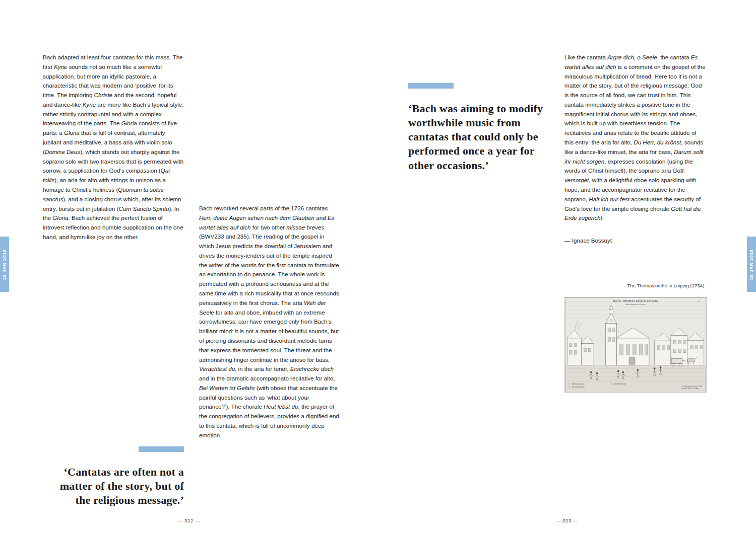28 JAN 2018
Bach adapted at least four cantatas for this mass. The first Kyrie sounds not so much like a sorrowful supplication, but more an idyllic pastorale, a characteristic that was modern and ‘positive’ for its time. The imploring Christe and the second, hopeful and dance-like Kyrie are more like Bach’s typical style: rather strictly contrapuntal and with a complex interweaving of the parts. The Gloria consists of five parts: a Gloria that is full of contrast, alternately jubilant and meditative, a bass aria with violin solo (Domine Deus), which stands out sharply against the soprano solo with two traversos that is permeated with sorrow, a supplication for God’s compassion (Qui tollis), an aria for alto with strings in unison as a homage to Christ’s holiness (Quoniam tu solus sanctus), and a closing chorus which, after its solemn entry, bursts out in jubilation (Cum Sancto Spiritu). In the Gloria, Bach achieved the perfect fusion of introvert reflection and humble supplication on the one hand, and hymn-like joy on the other.
Bach reworked several parts of the 1726 cantatas Herr, deine Augen sehen nach dem Glauben and Es wartet alles auf dich for two other missae breves (BWV233 and 235). The reading of the gospel in which Jesus predicts the downfall of Jerusalem and drives the money-lenders out of the temple inspired the writer of the words for the first cantata to formulate an exhortation to do penance. The whole work is permeated with a profound seriousness and at the same time with a rich musicality that at once resounds persuasively in the first chorus. The aria Weh der Seele for alto and oboe, imbued with an extreme sorrowfulness, can have emerged only from Bach’s brilliant mind: it is not a matter of beautiful sounds, but of piercing dissonants and discordant melodic turns that express the tormented soul. The threat and the admonishing finger continue in the arioso for bass, Verachtest du, in the aria for tenor, Erschrecke doch and in the dramatic accompagnato recitative for alto, Bei Warten ist Gefahr (with oboes that accentuate the painful questions such as ‘what about your penance?’). The chorale Heut lebst du, the prayer of the congregation of believers, provides a dignified end to this cantata, which is full of uncommonly deep emotion.
‘Cantatas are often not a matter of the story, but of the religious message.’
— 022 —
28 JAN 2018
‘Bach was aiming to modify worthwhile music from cantatas that could only be performed once a year for other occasions.’
Like the cantata Ärgre dich, o Seele, the cantata Es wartet alles auf dich is a comment on the gospel of the miraculous multiplication of bread. Here too it is not a matter of the story, but of the religious message: God is the source of all food, we can trust in him. This cantata immediately strikes a positive tone in the magnificent initial chorus with its strings and oboes, which is built up with breathless tension. The recitatives and arias relate to the beatific attitude of this entry: the aria for alto, Du Herr, du krönst, sounds like a dance-like minuet, the aria for bass, Darum sollt ihr nicht sorgen, expresses consolation (using the words of Christ himself), the soprano aria Gott versorget, with a delightful oboe solo sparkling with hope, and the accompagnator recitative for the soprano, Halt ich nur fest accentuates the security of God’s love for the simple closing chorale Gott hat die Erde zugericht.
— Ignace Bossuyt
The Thomaskirche in Leipzig (1754).
Das St. THOMAS Kirch zu LEIPZIG mit anliegenden Gebäuden 32. 1.Das Ampt Hauß 2.Das Consistorium 3.Das Pfarr Hauß G. Schreiber del. et sc. 1754 cum Gr. Priv. S. R. Maj.
— 023 —